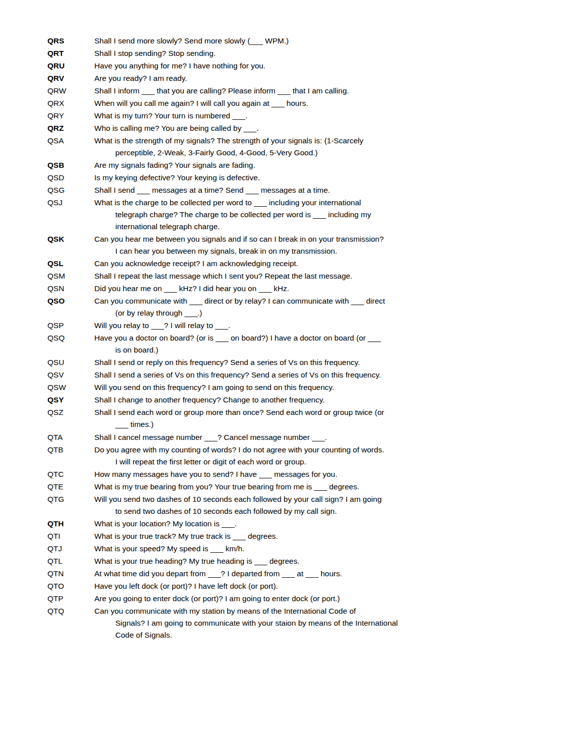| QRS | Shall I send more slowly? Send more slowly (___ WPM.) |
| QRT | Shall I stop sending? Stop sending. |
| QRU | Have you anything for me? I have nothing for you. |
| QRV | Are you ready? I am ready. |
| QRW | Shall I inform ___ that you are calling? Please inform ___ that I am calling. |
| QRX | When will you call me again? I will call you again at ___ hours. |
| QRY | What is my turn? Your turn is numbered ___. |
| QRZ | Who is calling me? You are being called by ___. |
| QSA | What is the strength of my signals? The strength of your signals is: (1-Scarcely perceptible, 2-Weak, 3-Fairly Good, 4-Good, 5-Very Good.) |
| QSB | Are my signals fading? Your signals are fading. |
| QSD | Is my keying defective? Your keying is defective. |
| QSG | Shall I send ___ messages at a time? Send ___ messages at a time. |
| QSJ | What is the charge to be collected per word to ___ including your international telegraph charge? The charge to be collected per word is ___ including my international telegraph charge. |
| QSK | Can you hear me between you signals and if so can I break in on your transmission? I can hear you between my signals, break in on my transmission. |
| QSL | Can you acknowledge receipt? I am acknowledging receipt. |
| QSM | Shall I repeat the last message which I sent you? Repeat the last message. |
| QSN | Did you hear me on ___ kHz? I did hear you on ___ kHz. |
| QSO | Can you communicate with ___ direct or by relay? I can communicate with ___ direct (or by relay through ___.) |
| QSP | Will you relay to ___? I will relay to ___. |
| QSQ | Have you a doctor on board? (or is ___ on board?) I have a doctor on board (or ___ is on board.) |
| QSU | Shall I send or reply on this frequency? Send a series of Vs on this frequency. |
| QSV | Shall I send a series of Vs on this frequency? Send a series of Vs on this frequency. |
| QSW | Will you send on this frequency? I am going to send on this frequency. |
| QSY | Shall I change to another frequency? Change to another frequency. |
| QSZ | Shall I send each word or group more than once? Send each word or group twice (or ___ times.) |
| QTA | Shall I cancel message number ___? Cancel message number ___. |
| QTB | Do you agree with my counting of words? I do not agree with your counting of words. I will repeat the first letter or digit of each word or group. |
| QTC | How many messages have you to send? I have ___ messages for you. |
| QTE | What is my true bearing from you? Your true bearing from me is ___ degrees. |
| QTG | Will you send two dashes of 10 seconds each followed by your call sign? I am going to send two dashes of 10 seconds each followed by my call sign. |
| QTH | What is your location? My location is ___. |
| QTI | What is your true track? My true track is ___ degrees. |
| QTJ | What is your speed? My speed is ___ km/h. |
| QTL | What is your true heading? My true heading is ___ degrees. |
| QTN | At what time did you depart from ___? I departed from ___ at ___ hours. |
| QTO | Have you left dock (or port)? I have left dock (or port). |
| QTP | Are you going to enter dock (or port)? I am going to enter dock (or port.) |
| QTQ | Can you communicate with my station by means of the International Code of Signals? I am going to communicate with your staion by means of the International Code of Signals. |